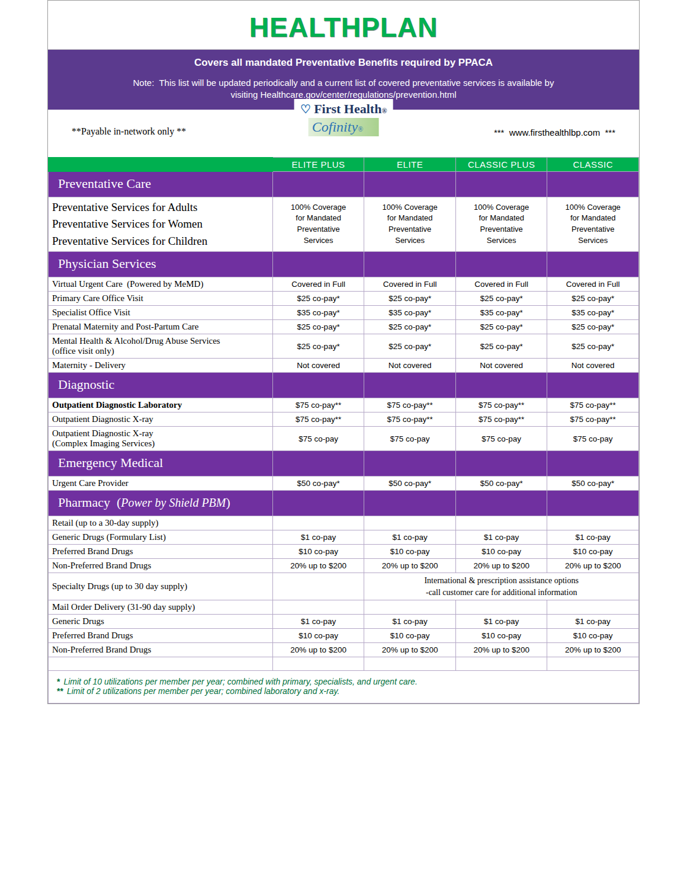HEALTHPLAN
Covers all mandated Preventative Benefits required by PPACA
Note: This list will be updated periodically and a current list of covered preventative services is available by
visiting Healthcare.gov/center/regulations/prevention.html
**Payable in-network only **
♡ First Health®
Cofinity®
*** www.firsthealthlbp.com ***
| | ELITE PLUS | ELITE | CLASSIC PLUS | CLASSIC |
| Preventative Care | | | | |
| Preventative Services for Adults Preventative Services for Women Preventative Services for Children | 100% Coverage for Mandated Preventative Services | 100% Coverage for Mandated Preventative Services | 100% Coverage for Mandated Preventative Services | 100% Coverage for Mandated Preventative Services |
| Physician Services | | | | |
| Virtual Urgent Care (Powered by MeMD) | Covered in Full | Covered in Full | Covered in Full | Covered in Full |
| Primary Care Office Visit | $25 co-pay* | $25 co-pay* | $25 co-pay* | $25 co-pay* |
| Specialist Office Visit | $35 co-pay* | $35 co-pay* | $35 co-pay* | $35 co-pay* |
| Prenatal Maternity and Post-Partum Care | $25 co-pay* | $25 co-pay* | $25 co-pay* | $25 co-pay* |
| Mental Health & Alcohol/Drug Abuse Services (office visit only) | $25 co-pay* | $25 co-pay* | $25 co-pay* | $25 co-pay* |
| Maternity - Delivery | Not covered | Not covered | Not covered | Not covered |
| Diagnostic | | | | |
| Outpatient Diagnostic Laboratory | $75 co-pay** | $75 co-pay** | $75 co-pay** | $75 co-pay** |
| Outpatient Diagnostic X-ray | $75 co-pay** | $75 co-pay** | $75 co-pay** | $75 co-pay** |
| Outpatient Diagnostic X-ray (Complex Imaging Services) | $75 co-pay | $75 co-pay | $75 co-pay | $75 co-pay |
| Emergency Medical | | | | |
| Urgent Care Provider | $50 co-pay* | $50 co-pay* | $50 co-pay* | $50 co-pay* |
| Pharmacy ( Power by Shield PBM ) | | | | |
| Retail (up to a 30-day supply) | | | | |
| Generic Drugs (Formulary List) | $1 co-pay | $1 co-pay | $1 co-pay | $1 co-pay |
| Preferred Brand Drugs | $10 co-pay | $10 co-pay | $10 co-pay | $10 co-pay |
| Non-Preferred Brand Drugs | 20% up to $200 | 20% up to $200 | 20% up to $200 | 20% up to $200 |
| Specialty Drugs (up to 30 day supply) | | International & prescription assistance options -call customer care for additional information |
| Mail Order Delivery (31-90 day supply) | | | | |
| Generic Drugs | $1 co-pay | $1 co-pay | $1 co-pay | $1 co-pay |
| Preferred Brand Drugs | $10 co-pay | $10 co-pay | $10 co-pay | $10 co-pay |
| Non-Preferred Brand Drugs | 20% up to $200 | 20% up to $200 | 20% up to $200 | 20% up to $200 |
*Limit of 10 utilizations per member per year; combined with primary, specialists, and urgent care.
**Limit of 2 utilizations per member per year; combined laboratory and x-ray.